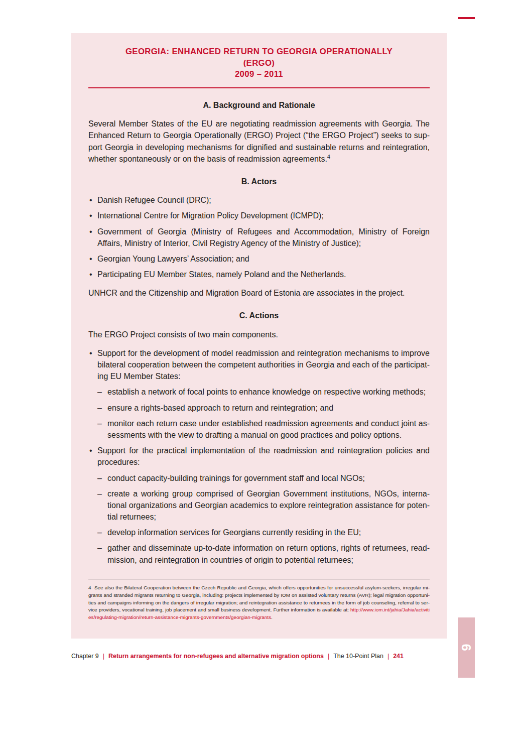Georgia: Enhanced Return to Georgia Operationally
(ERGO) 2009 – 2011
A. Background and Rationale
Several Member States of the EU are negotiating readmission agreements with Georgia. The Enhanced Return to Georgia Operationally (ERGO) Project (“the ERGO Project”) seeks to support Georgia in developing mechanisms for dignified and sustainable returns and reintegration, whether spontaneously or on the basis of readmission agreements.4
B. Actors
Danish Refugee Council (DRC);
International Centre for Migration Policy Development (ICMPD);
Government of Georgia (Ministry of Refugees and Accommodation, Ministry of Foreign Affairs, Ministry of Interior, Civil Registry Agency of the Ministry of Justice);
Georgian Young Lawyers’ Association; and
Participating EU Member States, namely Poland and the Netherlands.
UNHCR and the Citizenship and Migration Board of Estonia are associates in the project.
C. Actions
The ERGO Project consists of two main components.
Support for the development of model readmission and reintegration mechanisms to improve bilateral cooperation between the competent authorities in Georgia and each of the participating EU Member States:
establish a network of focal points to enhance knowledge on respective working methods;
ensure a rights-based approach to return and reintegration; and
monitor each return case under established readmission agreements and conduct joint assessments with the view to drafting a manual on good practices and policy options.
Support for the practical implementation of the readmission and reintegration policies and procedures:
conduct capacity-building trainings for government staff and local NGOs;
create a working group comprised of Georgian Government institutions, NGOs, international organizations and Georgian academics to explore reintegration assistance for potential returnees;
develop information services for Georgians currently residing in the EU;
gather and disseminate up-to-date information on return options, rights of returnees, readmission, and reintegration in countries of origin to potential returnees;
4 See also the Bilateral Cooperation between the Czech Republic and Georgia, which offers opportunities for unsuccessful asylum-seekers, irregular migrants and stranded migrants returning to Georgia, including: projects implemented by IOM on assisted voluntary returns (AVR); legal migration opportunities and campaigns informing on the dangers of irregular migration; and reintegration assistance to returnees in the form of job counseling, referral to service providers, vocational training, job placement and small business development. Further information is available at: http://www.iom.int/jahia/Jahia/activities/regulating-migration/return-assistance-migrants-governments/georgian-migrants.
9
Chapter 9 | Return arrangements for non-refugees and alternative migration options | The 10-Point Plan | 241